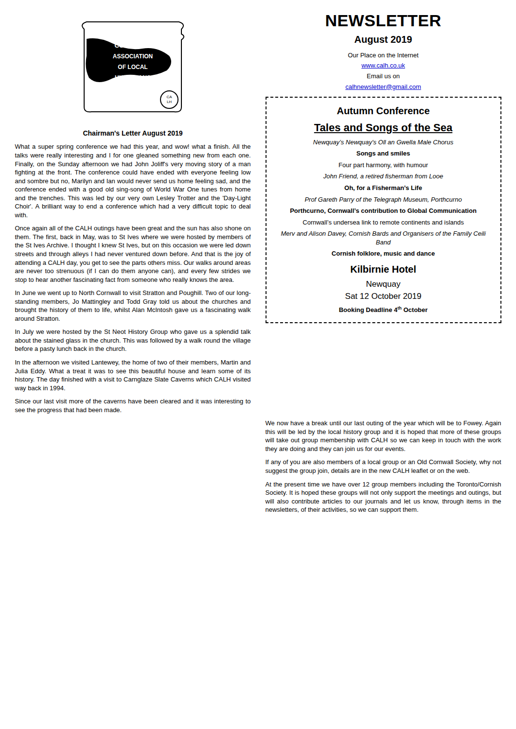CA LH CORNWALL ASSOCIATION OF LOCAL HISTORIANS
Chairman's Letter August 2019
What a super spring conference we had this year, and wow! what a finish. All the talks were really interesting and I for one gleaned something new from each one. Finally, on the Sunday afternoon we had John Joliff's very moving story of a man fighting at the front. The conference could have ended with everyone feeling low and sombre but no, Marilyn and Ian would never send us home feeling sad, and the conference ended with a good old sing-song of World War One tunes from home and the trenches. This was led by our very own Lesley Trotter and the 'Day-Light Choir'. A brilliant way to end a conference which had a very difficult topic to deal with.
Once again all of the CALH outings have been great and the sun has also shone on them. The first, back in May, was to St Ives where we were hosted by members of the St Ives Archive. I thought I knew St Ives, but on this occasion we were led down streets and through alleys I had never ventured down before. And that is the joy of attending a CALH day, you get to see the parts others miss. Our walks around areas are never too strenuous (if I can do them anyone can), and every few strides we stop to hear another fascinating fact from someone who really knows the area.
In June we went up to North Cornwall to visit Stratton and Poughill. Two of our long-standing members, Jo Mattingley and Todd Gray told us about the churches and brought the history of them to life, whilst Alan McIntosh gave us a fascinating walk around Stratton.
In July we were hosted by the St Neot History Group who gave us a splendid talk about the stained glass in the church. This was followed by a walk round the village before a pasty lunch back in the church.
In the afternoon we visited Lantewey, the home of two of their members, Martin and Julia Eddy. What a treat it was to see this beautiful house and learn some of its history. The day finished with a visit to Carnglaze Slate Caverns which CALH visited way back in 1994.
Since our last visit more of the caverns have been cleared and it was interesting to see the progress that had been made.
NEWSLETTER
August 2019
Our Place on the Internet
www.calh.co.uk
Email us on
calhnewsletter@gmail.com
Autumn Conference
Tales and Songs of the Sea
Newquay’s Newquay's Oll an Gwella Male Chorus
Songs and smiles
Four part harmony, with humour
John Friend, a retired fisherman from Looe
Oh, for a Fisherman’s Life
Prof Gareth Parry of the Telegraph Museum, Porthcurno
Porthcurno, Cornwall’s contribution to Global Communication
Cornwall’s undersea link to remote continents and islands
Merv and Alison Davey, Cornish Bards and Organisers of the Family Ceili Band
Cornish folklore, music and dance
Kilbirnie Hotel
Newquay
Sat 12 October 2019
Booking Deadline 4th October
We now have a break until our last outing of the year which will be to Fowey. Again this will be led by the local history group and it is hoped that more of these groups will take out group membership with CALH so we can keep in touch with the work they are doing and they can join us for our events.
If any of you are also members of a local group or an Old Cornwall Society, why not suggest the group join, details are in the new CALH leaflet or on the web.
At the present time we have over 12 group members including the Toronto/Cornish Society. It is hoped these groups will not only support the meetings and outings, but will also contribute articles to our journals and let us know, through items in the newsletters, of their activities, so we can support them.